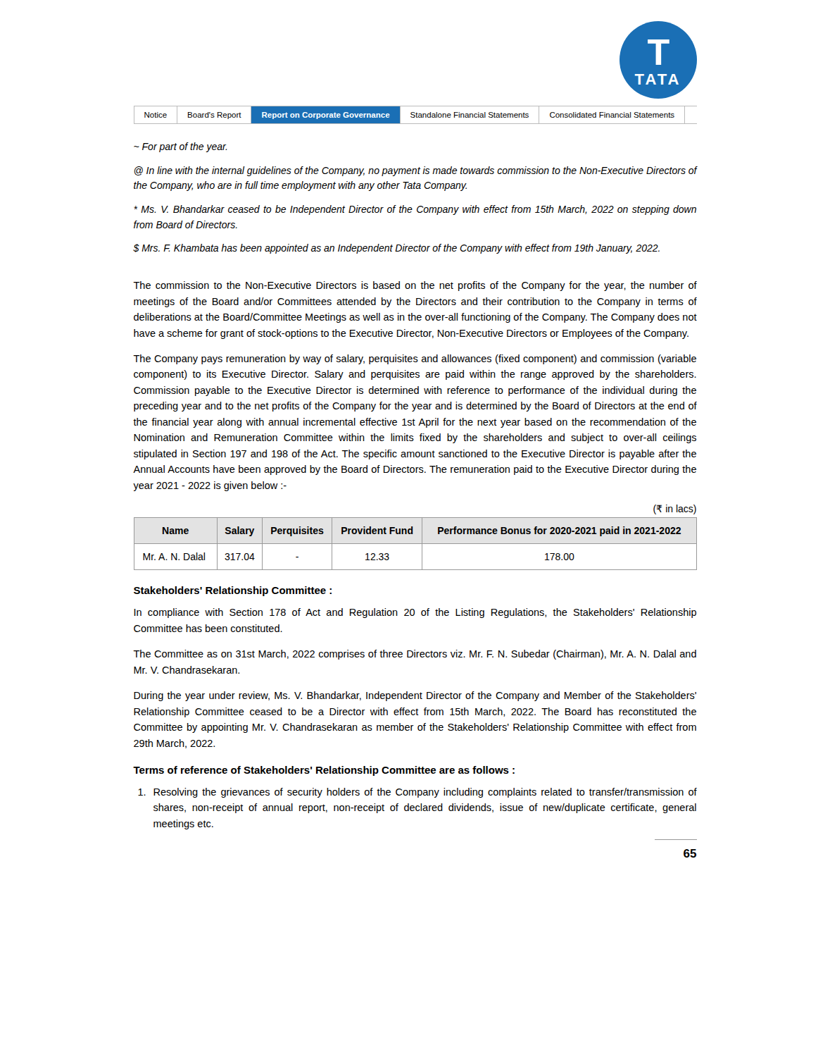T TATA
Notice
Board's Report
Report on Corporate Governance
Standalone Financial Statements
Consolidated Financial Statements
~ For part of the year.
@ In line with the internal guidelines of the Company, no payment is made towards commission to the Non-Executive Directors of the Company, who are in full time employment with any other Tata Company.
* Ms. V. Bhandarkar ceased to be Independent Director of the Company with effect from 15th March, 2022 on stepping down from Board of Directors.
$ Mrs. F. Khambata has been appointed as an Independent Director of the Company with effect from 19th January, 2022.
The commission to the Non-Executive Directors is based on the net profits of the Company for the year, the number of meetings of the Board and/or Committees attended by the Directors and their contribution to the Company in terms of deliberations at the Board/Committee Meetings as well as in the over-all functioning of the Company. The Company does not have a scheme for grant of stock-options to the Executive Director, Non-Executive Directors or Employees of the Company.
The Company pays remuneration by way of salary, perquisites and allowances (fixed component) and commission (variable component) to its Executive Director. Salary and perquisites are paid within the range approved by the shareholders. Commission payable to the Executive Director is determined with reference to performance of the individual during the preceding year and to the net profits of the Company for the year and is determined by the Board of Directors at the end of the financial year along with annual incremental effective 1st April for the next year based on the recommendation of the Nomination and Remuneration Committee within the limits fixed by the shareholders and subject to over-all ceilings stipulated in Section 197 and 198 of the Act. The specific amount sanctioned to the Executive Director is payable after the Annual Accounts have been approved by the Board of Directors. The remuneration paid to the Executive Director during the year 2021 - 2022 is given below :-
(₹ in lacs)
| Name | Salary | Perquisites | Provident Fund | Performance Bonus for 2020-2021 paid in 2021-2022 |
| --- | --- | --- | --- | --- |
| Mr. A. N. Dalal | 317.04 | - | 12.33 | 178.00 |
Stakeholders' Relationship Committee :
In compliance with Section 178 of Act and Regulation 20 of the Listing Regulations, the Stakeholders' Relationship Committee has been constituted.
The Committee as on 31st March, 2022 comprises of three Directors viz. Mr. F. N. Subedar (Chairman), Mr. A. N. Dalal and Mr. V. Chandrasekaran.
During the year under review, Ms. V. Bhandarkar, Independent Director of the Company and Member of the Stakeholders' Relationship Committee ceased to be a Director with effect from 15th March, 2022. The Board has reconstituted the Committee by appointing Mr. V. Chandrasekaran as member of the Stakeholders' Relationship Committee with effect from 29th March, 2022.
Terms of reference of Stakeholders' Relationship Committee are as follows :
Resolving the grievances of security holders of the Company including complaints related to transfer/transmission of shares, non-receipt of annual report, non-receipt of declared dividends, issue of new/duplicate certificate, general meetings etc.
65